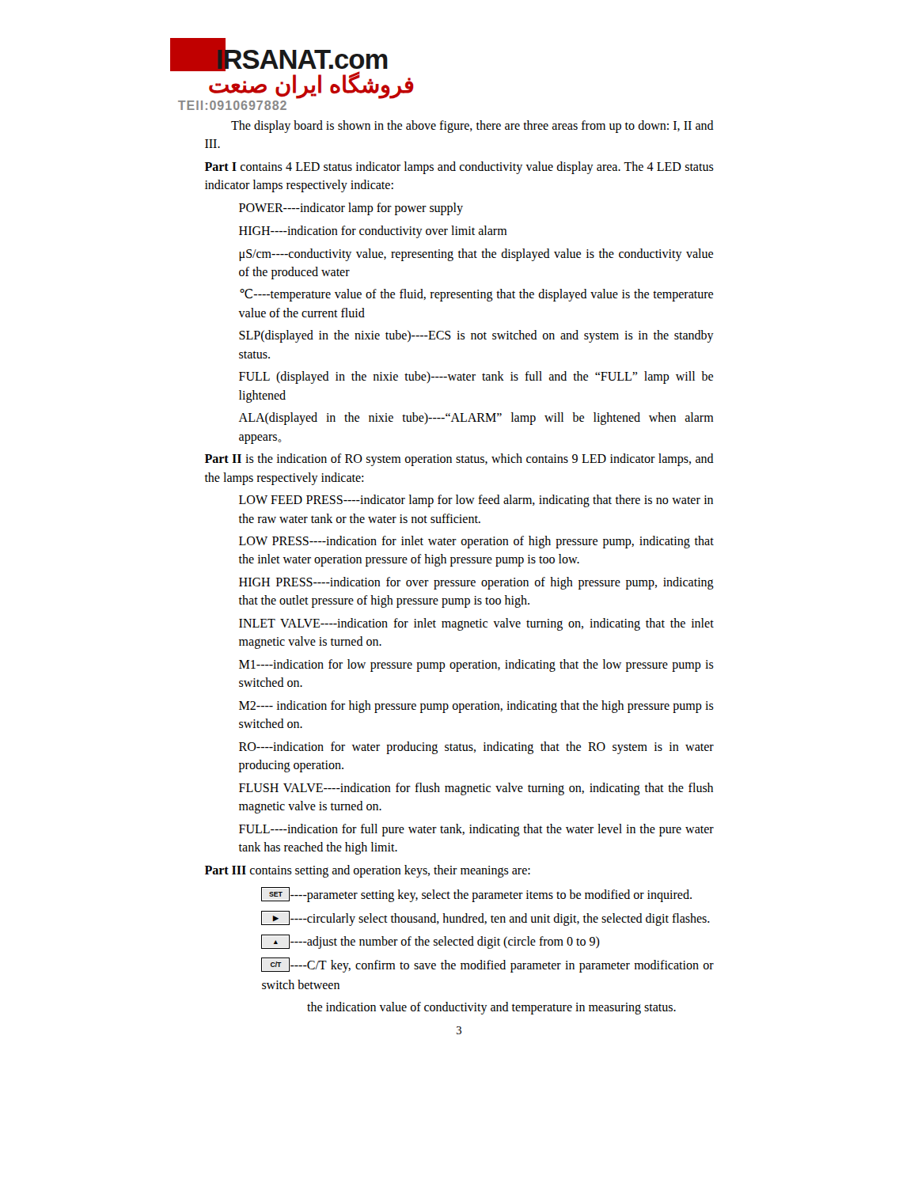IRSANAT.com
فروشگاه ایران صنعت
TEll:0910697882
The display board is shown in the above figure, there are three areas from up to down: I, II and III.
Part I contains 4 LED status indicator lamps and conductivity value display area. The 4 LED status indicator lamps respectively indicate:
POWER----indicator lamp for power supply
HIGH----indication for conductivity over limit alarm
μS/cm----conductivity value, representing that the displayed value is the conductivity value of the produced water
℃----temperature value of the fluid, representing that the displayed value is the temperature value of the current fluid
SLP(displayed in the nixie tube)----ECS is not switched on and system is in the standby status.
FULL (displayed in the nixie tube)----water tank is full and the “FULL” lamp will be lightened
ALA(displayed in the nixie tube)----“ALARM” lamp will be lightened when alarm appears。
Part II is the indication of RO system operation status, which contains 9 LED indicator lamps, and the lamps respectively indicate:
LOW FEED PRESS----indicator lamp for low feed alarm, indicating that there is no water in the raw water tank or the water is not sufficient.
LOW PRESS----indication for inlet water operation of high pressure pump, indicating that the inlet water operation pressure of high pressure pump is too low.
HIGH PRESS----indication for over pressure operation of high pressure pump, indicating that the outlet pressure of high pressure pump is too high.
INLET VALVE----indication for inlet magnetic valve turning on, indicating that the inlet magnetic valve is turned on.
M1----indication for low pressure pump operation, indicating that the low pressure pump is switched on.
M2---- indication for high pressure pump operation, indicating that the high pressure pump is switched on.
RO----indication for water producing status, indicating that the RO system is in water producing operation.
FLUSH VALVE----indication for flush magnetic valve turning on, indicating that the flush magnetic valve is turned on.
FULL----indication for full pure water tank, indicating that the water level in the pure water tank has reached the high limit.
Part III contains setting and operation keys, their meanings are:
SET----parameter setting key, select the parameter items to be modified or inquired.
▶----circularly select thousand, hundred, ten and unit digit, the selected digit flashes.
▲----adjust the number of the selected digit (circle from 0 to 9)
C/T----C/T key, confirm to save the modified parameter in parameter modification or switch between
the indication value of conductivity and temperature in measuring status.
3